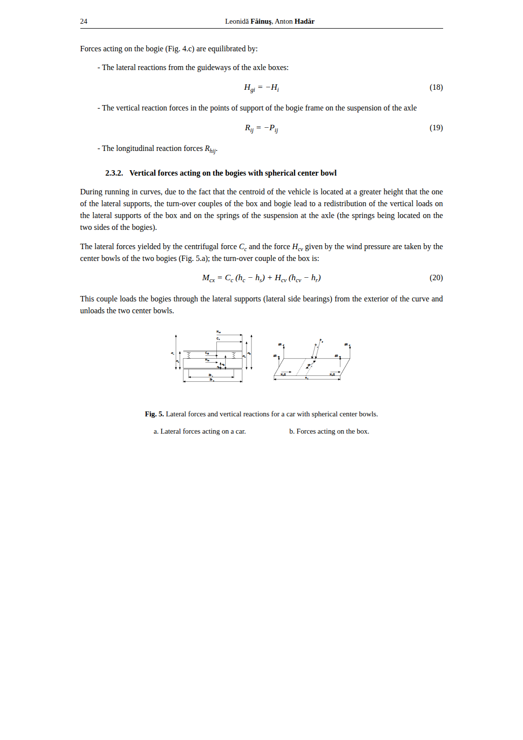24 Leonidă Făinuş, Anton Hadăr
Forces acting on the bogie (Fig. 4.c) are equilibrated by:
- The lateral reactions from the guideways of the axle boxes:
Hgi = −Hi (18)
- The vertical reaction forces in the points of support of the bogie frame on the suspension of the axle
Rij = −Pij (19)
- The longitudinal reaction forces Rhij.
2.3.2. Vertical forces acting on the bogies with spherical center bowl
During running in curves, due to the fact that the centroid of the vehicle is located at a greater height that the one of the lateral supports, the turn-over couples of the box and bogie lead to a redistribution of the vertical loads on the lateral supports of the box and on the springs of the suspension at the axle (the springs being located on the two sides of the bogies).
The lateral forces yielded by the centrifugal force Cc and the force Hcv given by the wind pressure are taken by the center bowls of the two bogies (Fig. 5.a); the turn-over couple of the box is:
Mcx = Cc (hc − hs) + Hcv (hcv − hr) (20)
This couple loads the bogies through the lateral supports (lateral side bearings) from the exterior of the curve and unloads the two center bowls.
H cv C c C sb H bv h r h o h bv h sb h c h cv 2b r 2b o H cv C c ΔR cf ΔR ci ΔR cp ΔR cc H c /2 H c /2 2b r a 1
Fig. 5. Lateral forces and vertical reactions for a car with spherical center bowls.
a. Lateral forces acting on a car. b. Forces acting on the box.